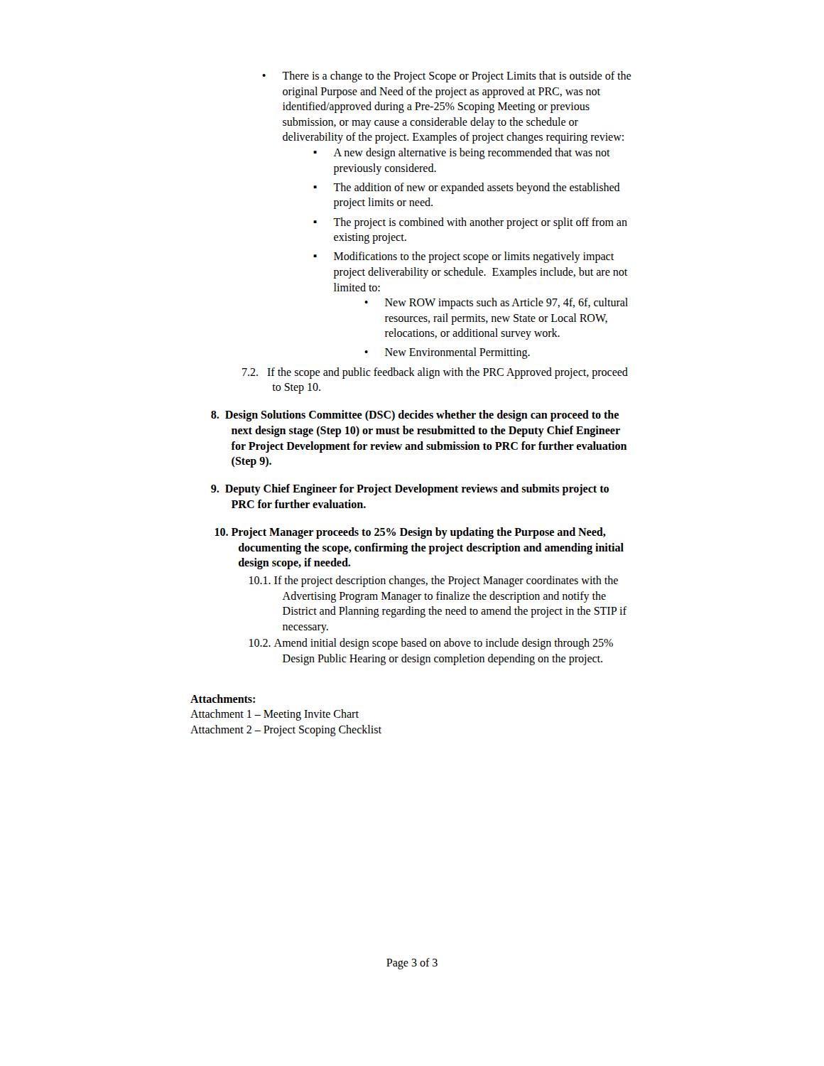There is a change to the Project Scope or Project Limits that is outside of the original Purpose and Need of the project as approved at PRC, was not identified/approved during a Pre-25% Scoping Meeting or previous submission, or may cause a considerable delay to the schedule or deliverability of the project. Examples of project changes requiring review:
A new design alternative is being recommended that was not previously considered.
The addition of new or expanded assets beyond the established project limits or need.
The project is combined with another project or split off from an existing project.
Modifications to the project scope or limits negatively impact project deliverability or schedule. Examples include, but are not limited to:
New ROW impacts such as Article 97, 4f, 6f, cultural resources, rail permits, new State or Local ROW, relocations, or additional survey work.
New Environmental Permitting.
7.2. If the scope and public feedback align with the PRC Approved project, proceed to Step 10.
8. Design Solutions Committee (DSC) decides whether the design can proceed to the next design stage (Step 10) or must be resubmitted to the Deputy Chief Engineer for Project Development for review and submission to PRC for further evaluation (Step 9).
9. Deputy Chief Engineer for Project Development reviews and submits project to PRC for further evaluation.
10. Project Manager proceeds to 25% Design by updating the Purpose and Need, documenting the scope, confirming the project description and amending initial design scope, if needed.
10.1. If the project description changes, the Project Manager coordinates with the Advertising Program Manager to finalize the description and notify the District and Planning regarding the need to amend the project in the STIP if necessary.
10.2. Amend initial design scope based on above to include design through 25% Design Public Hearing or design completion depending on the project.
Attachments:
Attachment 1 – Meeting Invite Chart
Attachment 2 – Project Scoping Checklist
Page 3 of 3